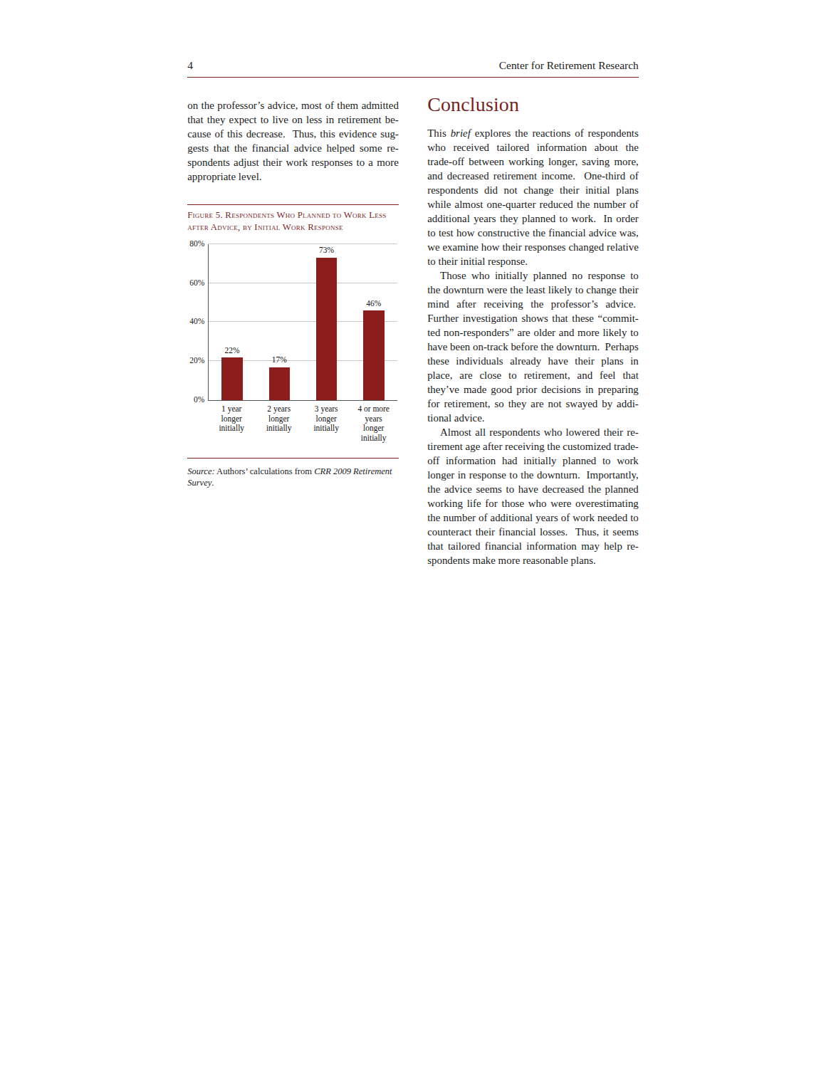4 Center for Retirement Research
on the professor’s advice, most of them admitted that they expect to live on less in retirement because of this decrease. Thus, this evidence suggests that the financial advice helped some respondents adjust their work responses to a more appropriate level.
Figure 5. Respondents Who Planned to Work Less after Advice, by Initial Work Response
80%
60%
40%
20%
0%
22%
17%
73%
46%
1 year
longer
initially
2 years
longer
initially
3 years
longer
initially
4 or more years
longer initially
Source: Authors’ calculations from CRR 2009 Retirement Survey.
Conclusion
This brief explores the reactions of respondents who received tailored information about the trade-off between working longer, saving more, and decreased retirement income. One-third of respondents did not change their initial plans while almost one-quarter reduced the number of additional years they planned to work. In order to test how constructive the financial advice was, we examine how their responses changed relative to their initial response.
Those who initially planned no response to the downturn were the least likely to change their mind after receiving the professor’s advice. Further investigation shows that these “committed non-responders” are older and more likely to have been on-track before the downturn. Perhaps these individuals already have their plans in place, are close to retirement, and feel that they’ve made good prior decisions in preparing for retirement, so they are not swayed by additional advice.
Almost all respondents who lowered their retirement age after receiving the customized trade-off information had initially planned to work longer in response to the downturn. Importantly, the advice seems to have decreased the planned working life for those who were overestimating the number of additional years of work needed to counteract their financial losses. Thus, it seems that tailored financial information may help respondents make more reasonable plans.